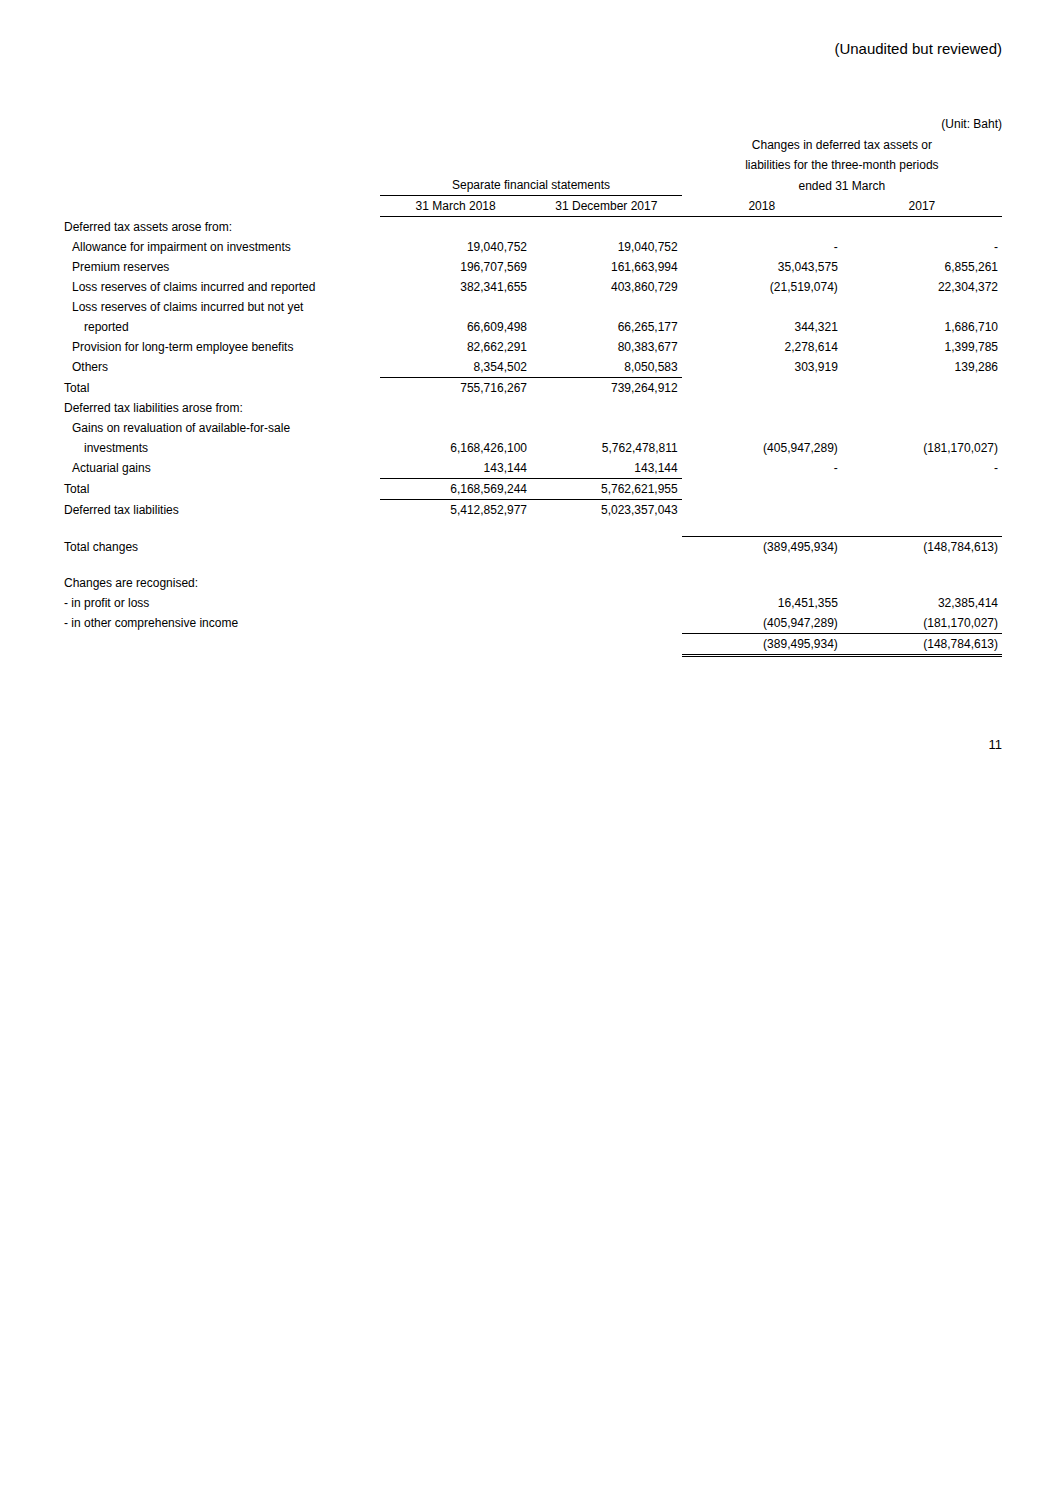(Unaudited but reviewed)
(Unit: Baht)
| | | Changes in deferred tax assets or |
| --- | --- | --- |
| | | liabilities for the three-month periods |
| | Separate financial statements | ended 31 March |
| | 31 March 2018 | 31 December 2017 | 2018 | 2017 |
| Deferred tax assets arose from: | | | | |
| Allowance for impairment on investments | 19,040,752 | 19,040,752 | - | - |
| Premium reserves | 196,707,569 | 161,663,994 | 35,043,575 | 6,855,261 |
| Loss reserves of claims incurred and reported | 382,341,655 | 403,860,729 | (21,519,074) | 22,304,372 |
| Loss reserves of claims incurred but not yet | | | | |
| reported | 66,609,498 | 66,265,177 | 344,321 | 1,686,710 |
| Provision for long-term employee benefits | 82,662,291 | 80,383,677 | 2,278,614 | 1,399,785 |
| Others | 8,354,502 | 8,050,583 | 303,919 | 139,286 |
| Total | 755,716,267 | 739,264,912 | | |
| Deferred tax liabilities arose from: | | | | |
| Gains on revaluation of available-for-sale | | | | |
| investments | 6,168,426,100 | 5,762,478,811 | (405,947,289) | (181,170,027) |
| Actuarial gains | 143,144 | 143,144 | - | - |
| Total | 6,168,569,244 | 5,762,621,955 | | |
| Deferred tax liabilities | 5,412,852,977 | 5,023,357,043 | | |
| Total changes | | | (389,495,934) | (148,784,613) |
| Changes are recognised: | | | | |
| - in profit or loss | | | 16,451,355 | 32,385,414 |
| - in other comprehensive income | | | (405,947,289) | (181,170,027) |
| | | | (389,495,934) | (148,784,613) |
11